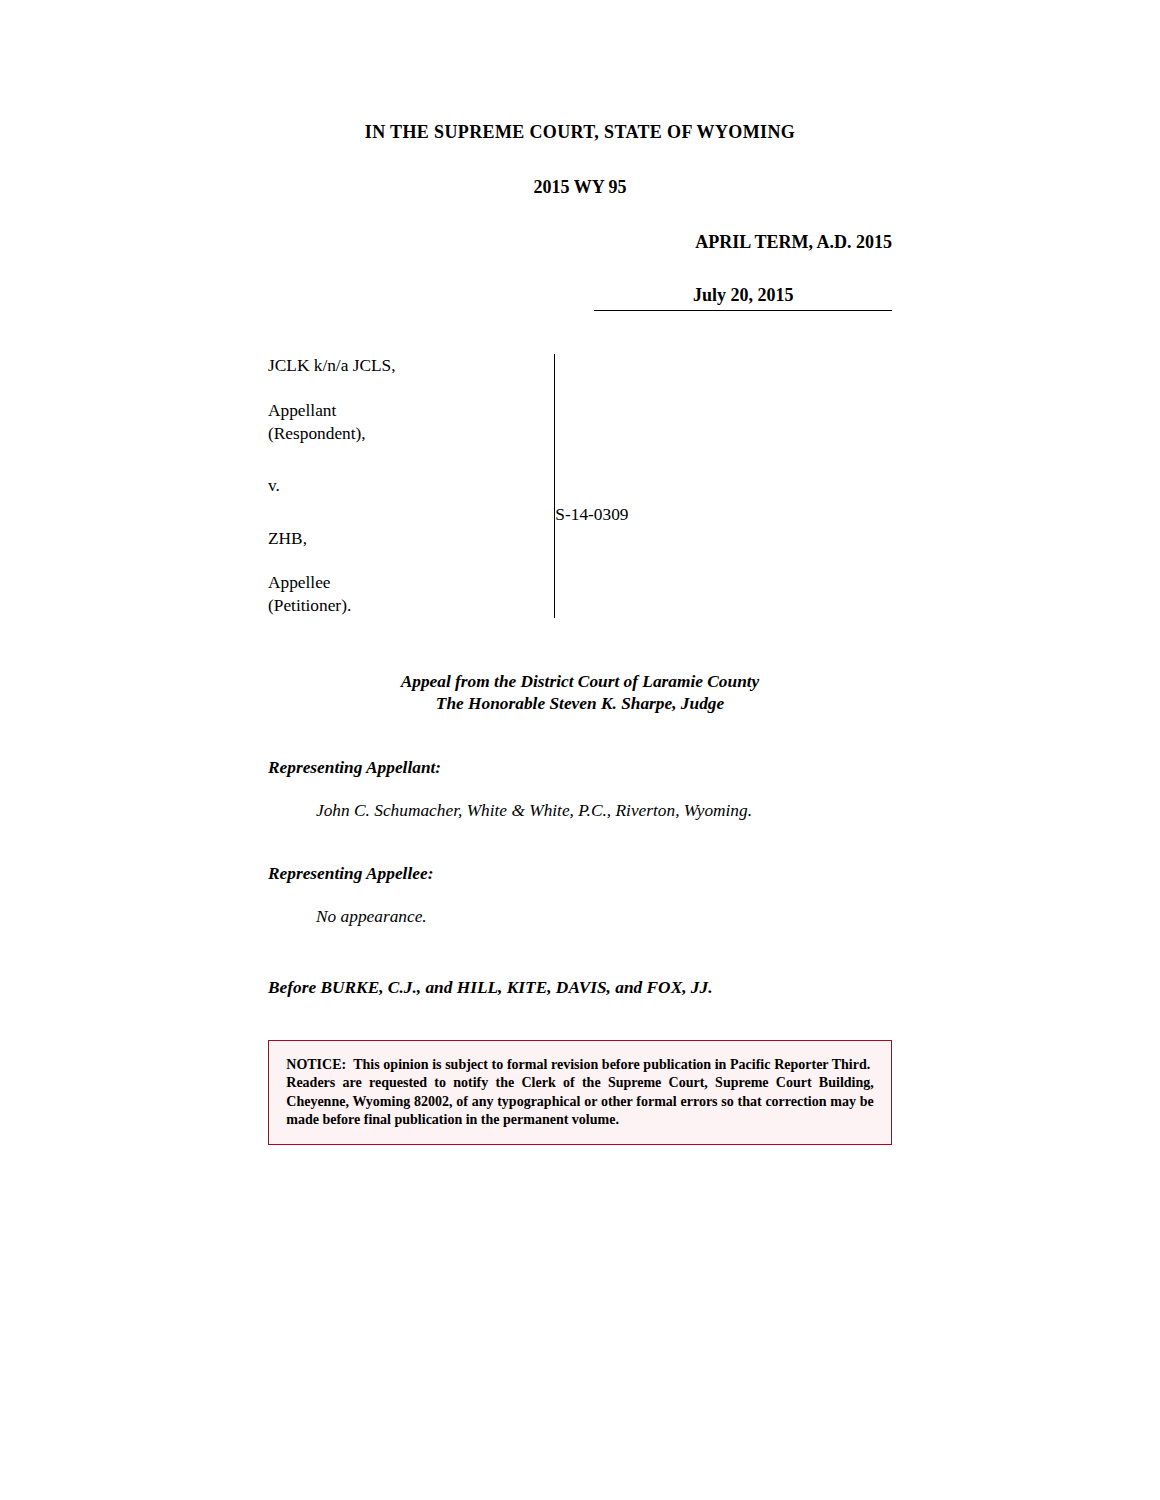IN THE SUPREME COURT, STATE OF WYOMING
2015 WY 95
APRIL TERM, A.D. 2015
July 20, 2015
| JCLK k/n/a JCLS, Appellant (Respondent), v. ZHB, Appellee (Petitioner). | | S-14-0309 |
Appeal from the District Court of Laramie County
The Honorable Steven K. Sharpe, Judge
Representing Appellant:
John C. Schumacher, White & White, P.C., Riverton, Wyoming.
Representing Appellee:
No appearance.
Before BURKE, C.J., and HILL, KITE, DAVIS, and FOX, JJ.
NOTICE: This opinion is subject to formal revision before publication in Pacific Reporter Third. Readers are requested to notify the Clerk of the Supreme Court, Supreme Court Building, Cheyenne, Wyoming 82002, of any typographical or other formal errors so that correction may be made before final publication in the permanent volume.